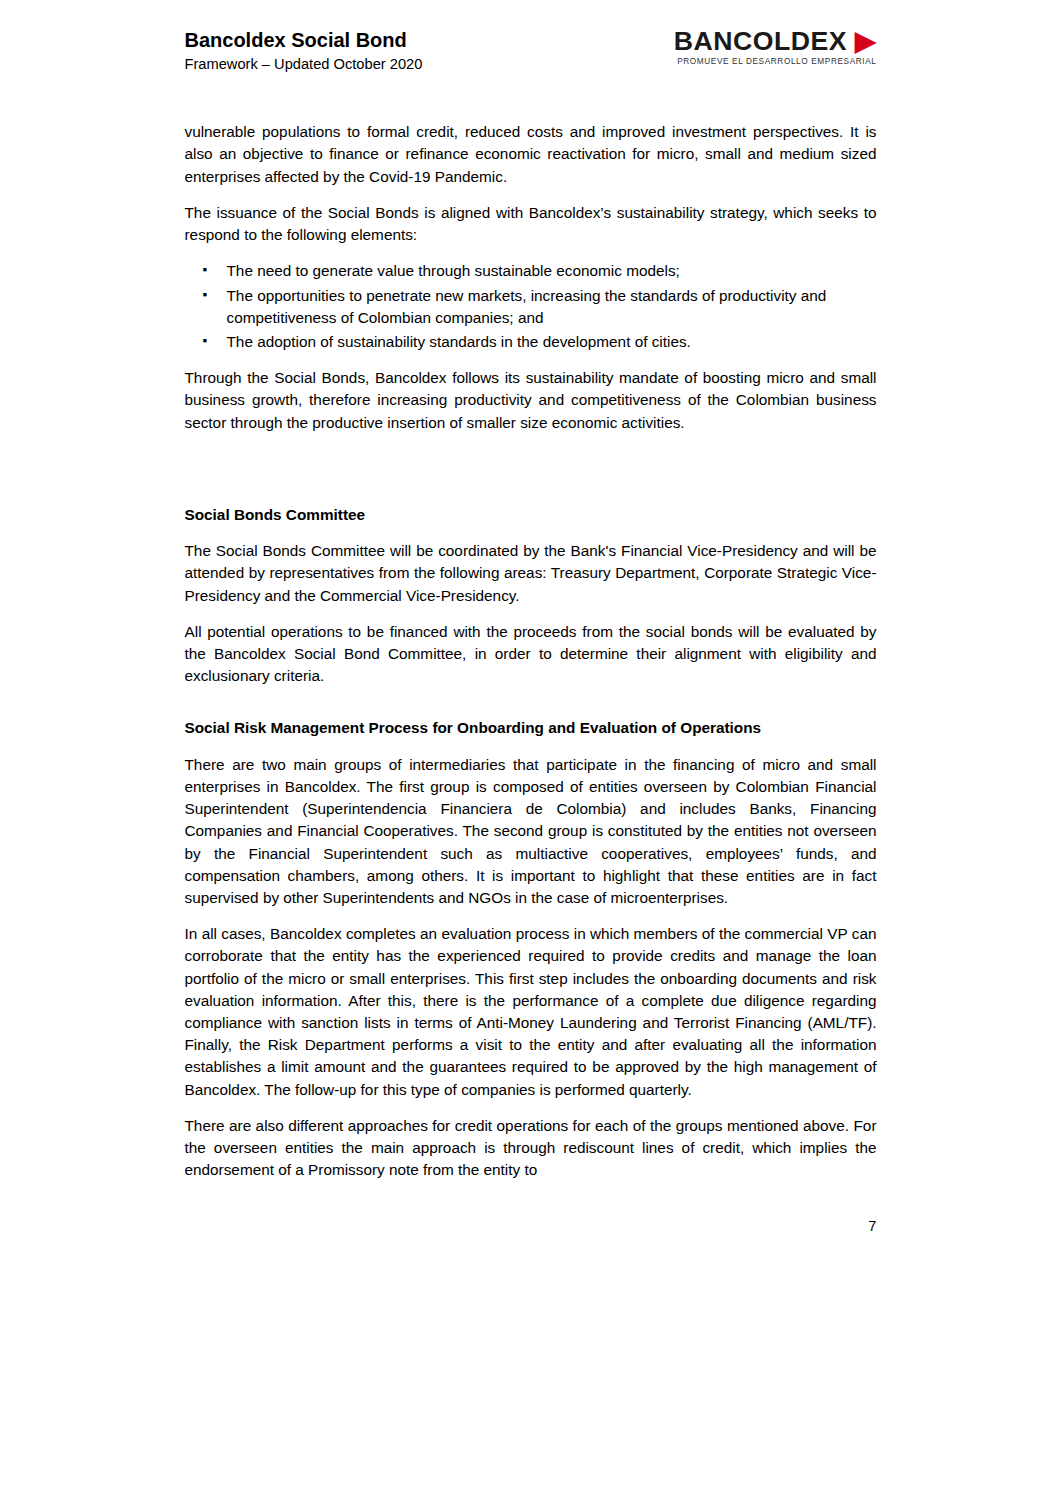Bancoldex Social Bond
Framework – Updated October 2020
BANCOLDEX ▶
Promueve el desarrollo empresarial
vulnerable populations to formal credit, reduced costs and improved investment perspectives. It is also an objective to finance or refinance economic reactivation for micro, small and medium sized enterprises affected by the Covid-19 Pandemic.
The issuance of the Social Bonds is aligned with Bancoldex’s sustainability strategy, which seeks to respond to the following elements:
The need to generate value through sustainable economic models;
The opportunities to penetrate new markets, increasing the standards of productivity and competitiveness of Colombian companies; and
The adoption of sustainability standards in the development of cities.
Through the Social Bonds, Bancoldex follows its sustainability mandate of boosting micro and small business growth, therefore increasing productivity and competitiveness of the Colombian business sector through the productive insertion of smaller size economic activities.
Social Bonds Committee
The Social Bonds Committee will be coordinated by the Bank's Financial Vice-Presidency and will be attended by representatives from the following areas: Treasury Department, Corporate Strategic Vice-Presidency and the Commercial Vice-Presidency.
All potential operations to be financed with the proceeds from the social bonds will be evaluated by the Bancoldex Social Bond Committee, in order to determine their alignment with eligibility and exclusionary criteria.
Social Risk Management Process for Onboarding and Evaluation of Operations
There are two main groups of intermediaries that participate in the financing of micro and small enterprises in Bancoldex. The first group is composed of entities overseen by Colombian Financial Superintendent (Superintendencia Financiera de Colombia) and includes Banks, Financing Companies and Financial Cooperatives. The second group is constituted by the entities not overseen by the Financial Superintendent such as multiactive cooperatives, employees’ funds, and compensation chambers, among others. It is important to highlight that these entities are in fact supervised by other Superintendents and NGOs in the case of microenterprises.
In all cases, Bancoldex completes an evaluation process in which members of the commercial VP can corroborate that the entity has the experienced required to provide credits and manage the loan portfolio of the micro or small enterprises. This first step includes the onboarding documents and risk evaluation information. After this, there is the performance of a complete due diligence regarding compliance with sanction lists in terms of Anti-Money Laundering and Terrorist Financing (AML/TF). Finally, the Risk Department performs a visit to the entity and after evaluating all the information establishes a limit amount and the guarantees required to be approved by the high management of Bancoldex. The follow-up for this type of companies is performed quarterly.
There are also different approaches for credit operations for each of the groups mentioned above. For the overseen entities the main approach is through rediscount lines of credit, which implies the endorsement of a Promissory note from the entity to
7